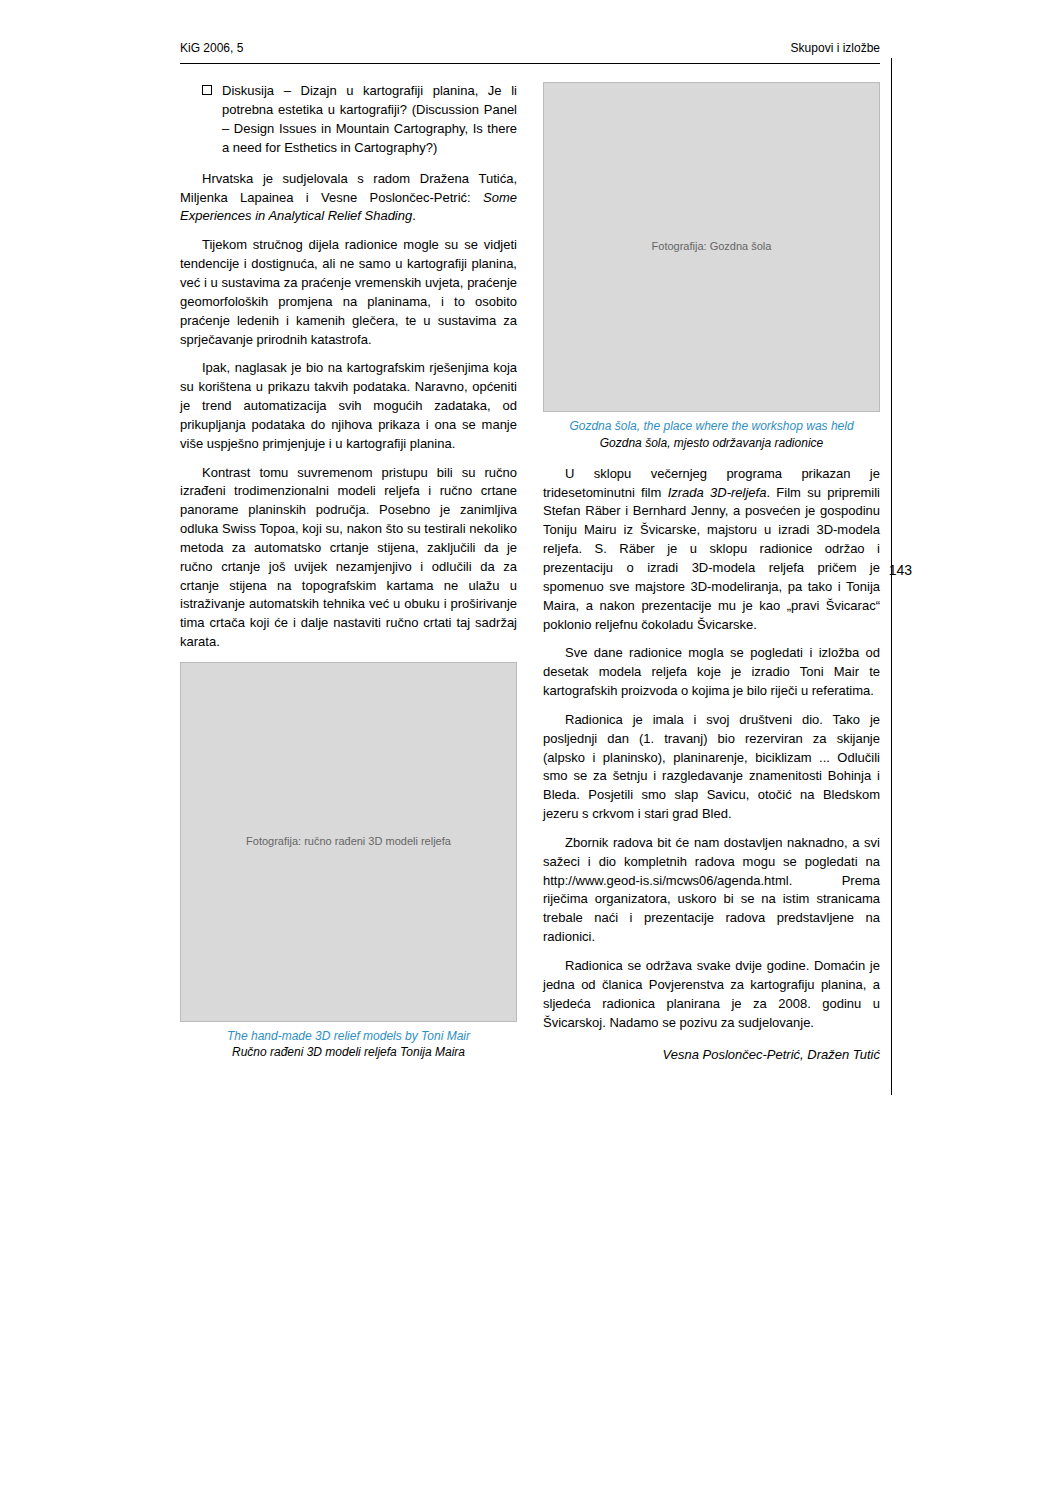KiG 2006, 5
Skupovi i izložbe
143
Diskusija – Dizajn u kartografiji planina, Je li potrebna estetika u kartografiji? (Discussion Panel – Design Issues in Mountain Cartography, Is there a need for Esthetics in Cartography?)
Hrvatska je sudjelovala s radom Draženа Tutića, Miljenka Lapainea i Vesne Poslončec-Petrić: Some Experiences in Analytical Relief Shading.
Tijekom stručnog dijela radionice mogle su se vidjeti tendencije i dostignuća, ali ne samo u kartografiji planina, već i u sustavima za praćenje vremenskih uvjeta, praćenje geomorfoloških promjena na planinama, i to osobito praćenje ledenih i kamenih glečera, te u sustavima za sprječavanje prirodnih katastrofa.
Ipak, naglasak je bio na kartografskim rješenjima koja su korištena u prikazu takvih podataka. Naravno, općeniti je trend automatizacija svih mogućih zadataka, od prikupljanja podataka do njihova prikaza i ona se manje više uspješno primjenjuje i u kartografiji planina.
Kontrast tomu suvremenom pristupu bili su ručno izrađeni trodimenzionalni modeli reljefa i ručno crtane panorame planinskih područja. Posebno je zanimljiva odluka Swiss Topoa, koji su, nakon što su testirali nekoliko metoda za automatsko crtanje stijena, zaključili da je ručno crtanje još uvijek nezamjenjivo i odlučili da za crtanje stijena na topografskim kartama ne ulažu u istraživanje automatskih tehnika već u obuku i proširivanje tima crtača koji će i dalje nastaviti ručno crtati taj sadržaj karata.
Fotografija: ručno rađeni 3D modeli reljefa
The hand-made 3D relief models by Toni Mair Ručno rađeni 3D modeli reljefa Tonija Maira
Fotografija: Gozdna šola
Gozdna šola, the place where the workshop was held Gozdna šola, mjesto održavanja radionice
U sklopu večernjeg programa prikazan je tridesetominutni film Izrada 3D-reljefa. Film su pripremili Stefan Räber i Bernhard Jenny, a posvećen je gospodinu Toniju Mairu iz Švicarske, majstoru u izradi 3D-modela reljefa. S. Räber je u sklopu radionice održao i prezentaciju o izradi 3D-modela reljefa pričem je spomenuo sve majstore 3D-modeliranja, pa tako i Tonija Maira, a nakon prezentacije mu je kao „pravi Švicarac“ poklonio reljefnu čokoladu Švicarske.
Sve dane radionice mogla se pogledati i izložba od desetak modela reljefa koje je izradio Toni Mair te kartografskih proizvoda o kojima je bilo riječi u referatima.
Radionica je imala i svoj društveni dio. Tako je posljednji dan (1. travanj) bio rezerviran za skijanje (alpsko i planinsko), planinarenje, biciklizam ... Odlučili smo se za šetnju i razgledavanje znamenitosti Bohinja i Bleda. Posjetili smo slap Savicu, otočić na Bledskom jezeru s crkvom i stari grad Bled.
Zbornik radova bit će nam dostavljen naknadno, a svi sažeci i dio kompletnih radova mogu se pogledati na http://www.geod-is.si/mcws06/agenda.html. Prema riječima organizatora, uskoro bi se na istim stranicama trebale naći i prezentacije radova predstavljene na radionici.
Radionica se održava svake dvije godine. Domaćin je jedna od članica Povjerenstva za kartografiju planina, a sljedeća radionica planirana je za 2008. godinu u Švicarskoj. Nadamo se pozivu za sudjelovanje.
Vesna Poslončec-Petrić, Dražen Tutić